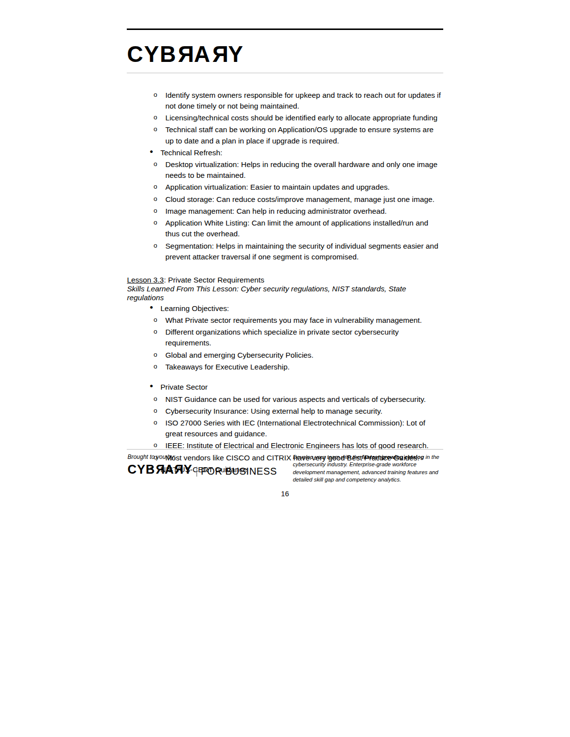CYBRARY
Identify system owners responsible for upkeep and track to reach out for updates if not done timely or not being maintained.
Licensing/technical costs should be identified early to allocate appropriate funding
Technical staff can be working on Application/OS upgrade to ensure systems are up to date and a plan in place if upgrade is required.
Technical Refresh:
Desktop virtualization: Helps in reducing the overall hardware and only one image needs to be maintained.
Application virtualization: Easier to maintain updates and upgrades.
Cloud storage: Can reduce costs/improve management, manage just one image.
Image management: Can help in reducing administrator overhead.
Application White Listing: Can limit the amount of applications installed/run and thus cut the overhead.
Segmentation: Helps in maintaining the security of individual segments easier and prevent attacker traversal if one segment is compromised.
Lesson 3.3: Private Sector Requirements
Skills Learned From This Lesson: Cyber security regulations, NIST standards, State regulations
Learning Objectives:
What Private sector requirements you may face in vulnerability management.
Different organizations which specialize in private sector cybersecurity requirements.
Global and emerging Cybersecurity Policies.
Takeaways for Executive Leadership.
Private Sector
NIST Guidance can be used for various aspects and verticals of cybersecurity.
Cybersecurity Insurance: Using external help to manage security.
ISO 27000 Series with IEC (International Electrotechnical Commission): Lot of great resources and guidance.
IEEE: Institute of Electrical and Electronic Engineers has lots of good research.
Most vendors like CISCO and CITRIX have very good Best Practice Guides.
NIST/US-CERT Guidance
| Brought to you by: CYB R A R Y FOR BUSINESS | Develop your team with the fastest growing catalog in the cybersecurity industry. Enterprise-grade workforce development management, advanced training features and detailed skill gap and competency analytics. |
16